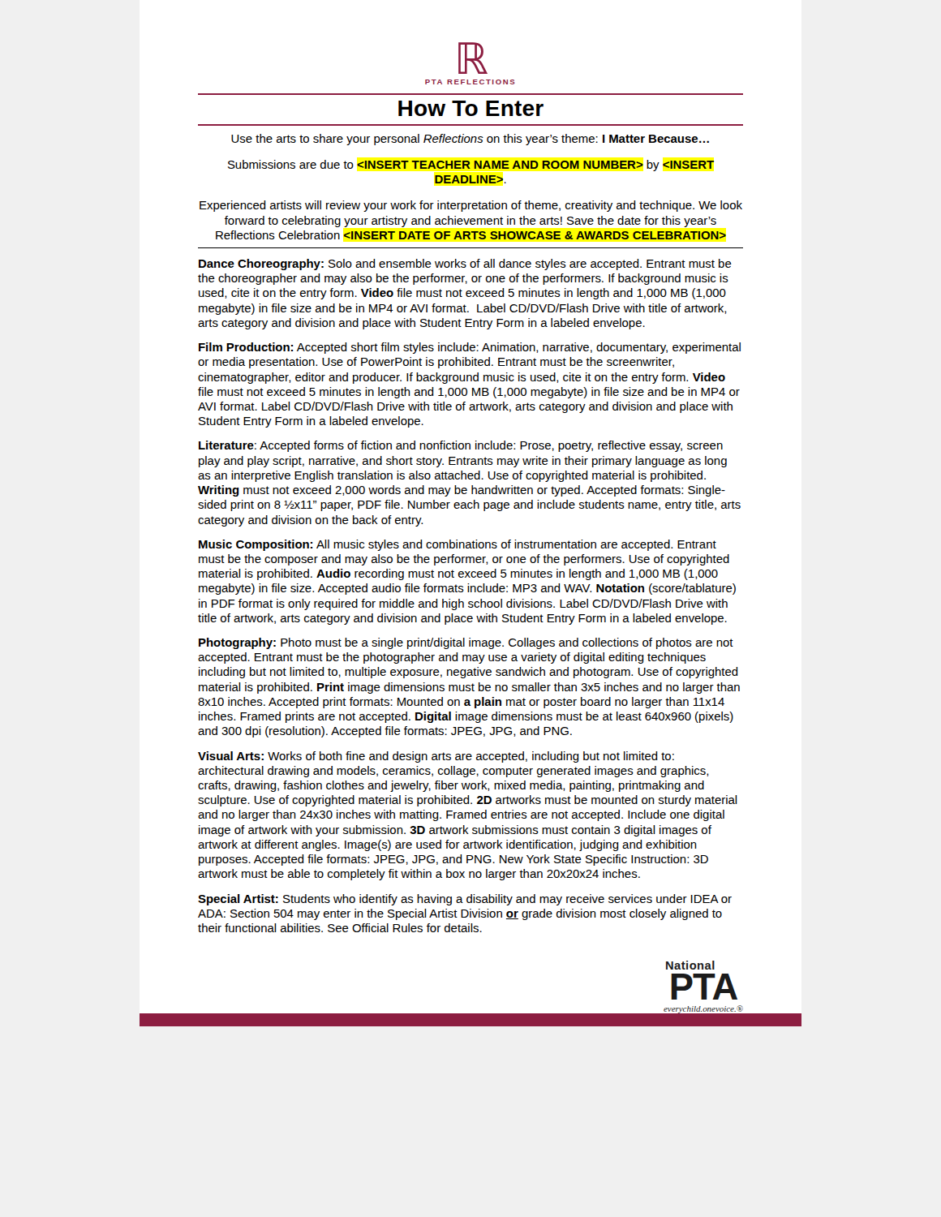ℝ PTA REFLECTIONS
How To Enter
Use the arts to share your personal Reflections on this year’s theme: I Matter Because…
Submissions are due to <INSERT TEACHER NAME AND ROOM NUMBER> by <INSERT DEADLINE>.
Experienced artists will review your work for interpretation of theme, creativity and technique. We look forward to celebrating your artistry and achievement in the arts! Save the date for this year’s Reflections Celebration <INSERT DATE OF ARTS SHOWCASE & AWARDS CELEBRATION>
Dance Choreography: Solo and ensemble works of all dance styles are accepted. Entrant must be the choreographer and may also be the performer, or one of the performers. If background music is used, cite it on the entry form. Video file must not exceed 5 minutes in length and 1,000 MB (1,000 megabyte) in file size and be in MP4 or AVI format. Label CD/DVD/Flash Drive with title of artwork, arts category and division and place with Student Entry Form in a labeled envelope.
Film Production: Accepted short film styles include: Animation, narrative, documentary, experimental or media presentation. Use of PowerPoint is prohibited. Entrant must be the screenwriter, cinematographer, editor and producer. If background music is used, cite it on the entry form. Video file must not exceed 5 minutes in length and 1,000 MB (1,000 megabyte) in file size and be in MP4 or AVI format. Label CD/DVD/Flash Drive with title of artwork, arts category and division and place with Student Entry Form in a labeled envelope.
Literature: Accepted forms of fiction and nonfiction include: Prose, poetry, reflective essay, screen play and play script, narrative, and short story. Entrants may write in their primary language as long as an interpretive English translation is also attached. Use of copyrighted material is prohibited. Writing must not exceed 2,000 words and may be handwritten or typed. Accepted formats: Single-sided print on 8 ½x11” paper, PDF file. Number each page and include students name, entry title, arts category and division on the back of entry.
Music Composition: All music styles and combinations of instrumentation are accepted. Entrant must be the composer and may also be the performer, or one of the performers. Use of copyrighted material is prohibited. Audio recording must not exceed 5 minutes in length and 1,000 MB (1,000 megabyte) in file size. Accepted audio file formats include: MP3 and WAV. Notation (score/tablature) in PDF format is only required for middle and high school divisions. Label CD/DVD/Flash Drive with title of artwork, arts category and division and place with Student Entry Form in a labeled envelope.
Photography: Photo must be a single print/digital image. Collages and collections of photos are not accepted. Entrant must be the photographer and may use a variety of digital editing techniques including but not limited to, multiple exposure, negative sandwich and photogram. Use of copyrighted material is prohibited. Print image dimensions must be no smaller than 3x5 inches and no larger than 8x10 inches. Accepted print formats: Mounted on a plain mat or poster board no larger than 11x14 inches. Framed prints are not accepted. Digital image dimensions must be at least 640x960 (pixels) and 300 dpi (resolution). Accepted file formats: JPEG, JPG, and PNG.
Visual Arts: Works of both fine and design arts are accepted, including but not limited to: architectural drawing and models, ceramics, collage, computer generated images and graphics, crafts, drawing, fashion clothes and jewelry, fiber work, mixed media, painting, printmaking and sculpture. Use of copyrighted material is prohibited. 2D artworks must be mounted on sturdy material and no larger than 24x30 inches with matting. Framed entries are not accepted. Include one digital image of artwork with your submission. 3D artwork submissions must contain 3 digital images of artwork at different angles. Image(s) are used for artwork identification, judging and exhibition purposes. Accepted file formats: JPEG, JPG, and PNG. New York State Specific Instruction: 3D artwork must be able to completely fit within a box no larger than 20x20x24 inches.
Special Artist: Students who identify as having a disability and may receive services under IDEA or ADA: Section 504 may enter in the Special Artist Division or grade division most closely aligned to their functional abilities. See Official Rules for details.
National PTA everychild.onevoice.®